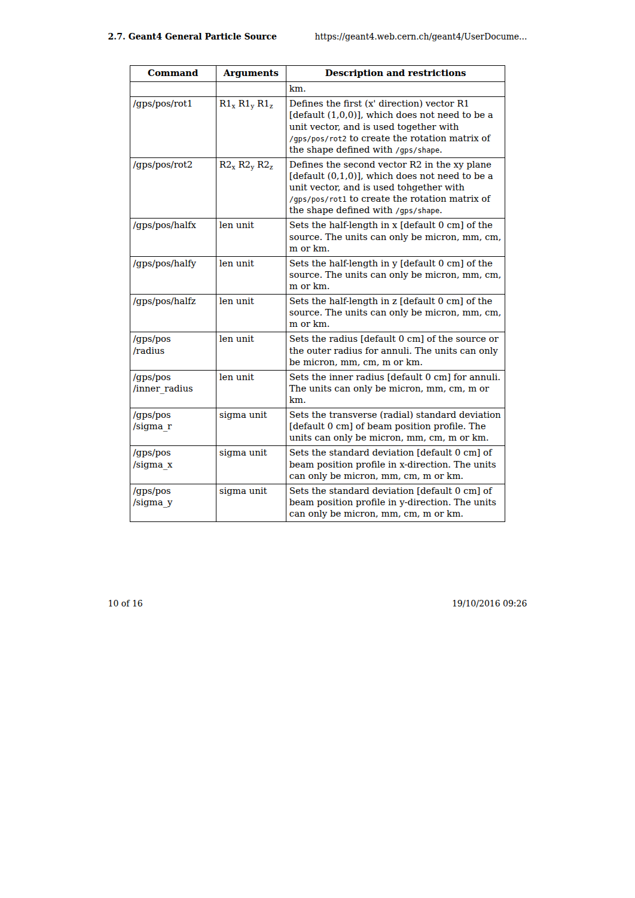2.7. Geant4 General Particle Source
https://geant4.web.cern.ch/geant4/UserDocume...
| Command | Arguments | Description and restrictions |
| --- | --- | --- |
| | | km. |
| /gps/pos/rot1 | R1 x R1 y R1 z | Defines the first (x' direction) vector R1 [default (1,0,0)], which does not need to be a unit vector, and is used together with /gps/pos/rot2 to create the rotation matrix of the shape defined with /gps/shape . |
| /gps/pos/rot2 | R2 x R2 y R2 z | Defines the second vector R2 in the xy plane [default (0,1,0)], which does not need to be a unit vector, and is used tohgether with /gps/pos/rot1 to create the rotation matrix of the shape defined with /gps/shape . |
| /gps/pos/halfx | len unit | Sets the half-length in x [default 0 cm] of the source. The units can only be micron, mm, cm, m or km. |
| /gps/pos/halfy | len unit | Sets the half-length in y [default 0 cm] of the source. The units can only be micron, mm, cm, m or km. |
| /gps/pos/halfz | len unit | Sets the half-length in z [default 0 cm] of the source. The units can only be micron, mm, cm, m or km. |
| /gps/pos /radius | len unit | Sets the radius [default 0 cm] of the source or the outer radius for annuli. The units can only be micron, mm, cm, m or km. |
| /gps/pos /inner_radius | len unit | Sets the inner radius [default 0 cm] for annuli. The units can only be micron, mm, cm, m or km. |
| /gps/pos /sigma_r | sigma unit | Sets the transverse (radial) standard deviation [default 0 cm] of beam position profile. The units can only be micron, mm, cm, m or km. |
| /gps/pos /sigma_x | sigma unit | Sets the standard deviation [default 0 cm] of beam position profile in x-direction. The units can only be micron, mm, cm, m or km. |
| /gps/pos /sigma_y | sigma unit | Sets the standard deviation [default 0 cm] of beam position profile in y-direction. The units can only be micron, mm, cm, m or km. |
10 of 16
19/10/2016 09:26